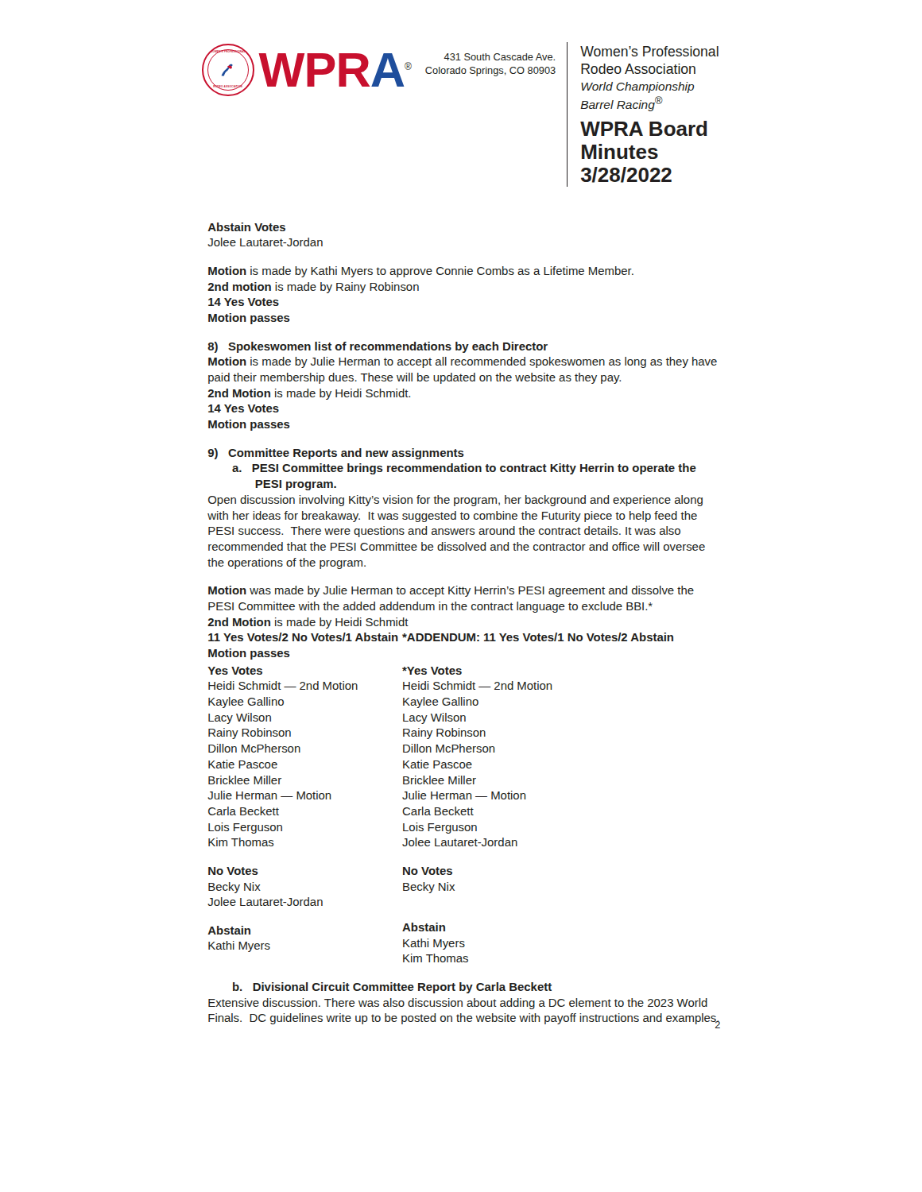WOMEN'S PROFESSIONAL
RODEO ASSOCIATION
WPRA®
431 South Cascade Ave.
Colorado Springs, CO 80903
Women’s Professional Rodeo Association
World Championship Barrel Racing®
WPRA Board Minutes
3/28/2022
Abstain Votes
Jolee Lautaret-Jordan
Motion is made by Kathi Myers to approve Connie Combs as a Lifetime Member.
2nd motion is made by Rainy Robinson
14 Yes Votes
Motion passes
8) Spokeswomen list of recommendations by each Director
Motion is made by Julie Herman to accept all recommended spokeswomen as long as they have paid their membership dues. These will be updated on the website as they pay.
2nd Motion is made by Heidi Schmidt.
14 Yes Votes
Motion passes
9) Committee Reports and new assignments
a. PESI Committee brings recommendation to contract Kitty Herrin to operate the PESI program.
Open discussion involving Kitty’s vision for the program, her background and experience along with her ideas for breakaway. It was suggested to combine the Futurity piece to help feed the PESI success. There were questions and answers around the contract details. It was also recommended that the PESI Committee be dissolved and the contractor and office will oversee the operations of the program.
Motion was made by Julie Herman to accept Kitty Herrin’s PESI agreement and dissolve the PESI Committee with the added addendum in the contract language to exclude BBI.*
2nd Motion is made by Heidi Schmidt
11 Yes Votes/2 No Votes/1 Abstain
*ADDENDUM: 11 Yes Votes/1 No Votes/2 Abstain
Motion passes
Yes Votes
Heidi Schmidt — 2nd Motion
Kaylee Gallino
Lacy Wilson
Rainy Robinson
Dillon McPherson
Katie Pascoe
Bricklee Miller
Julie Herman — Motion
Carla Beckett
Lois Ferguson
Kim Thomas
No Votes
Becky Nix
Jolee Lautaret-Jordan
Abstain
Kathi Myers
*Yes Votes
Heidi Schmidt — 2nd Motion
Kaylee Gallino
Lacy Wilson
Rainy Robinson
Dillon McPherson
Katie Pascoe
Bricklee Miller
Julie Herman — Motion
Carla Beckett
Lois Ferguson
Jolee Lautaret-Jordan
No Votes
Becky Nix
Abstain
Kathi Myers
Kim Thomas
b. Divisional Circuit Committee Report by Carla Beckett
Extensive discussion. There was also discussion about adding a DC element to the 2023 World Finals. DC guidelines write up to be posted on the website with payoff instructions and examples.
2